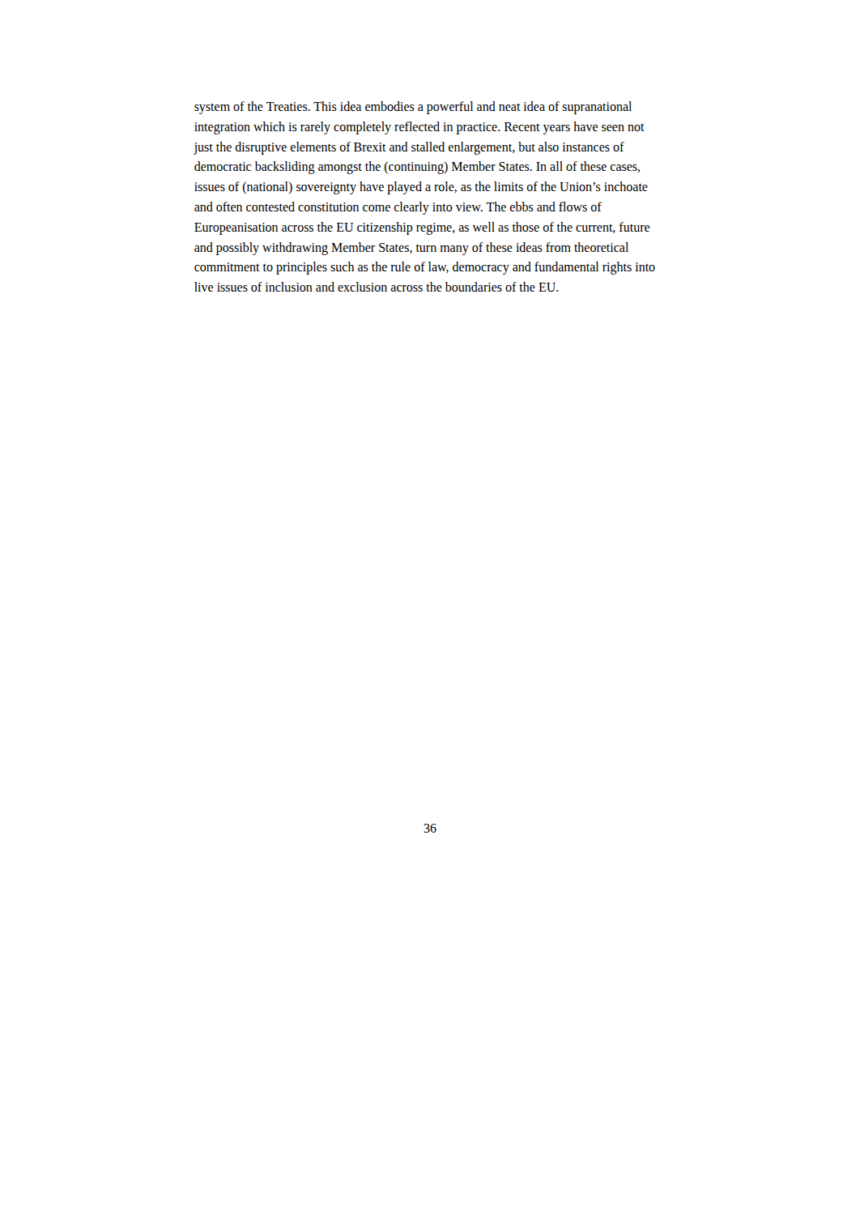system of the Treaties. This idea embodies a powerful and neat idea of supranational integration which is rarely completely reflected in practice. Recent years have seen not just the disruptive elements of Brexit and stalled enlargement, but also instances of democratic backsliding amongst the (continuing) Member States. In all of these cases, issues of (national) sovereignty have played a role, as the limits of the Union’s inchoate and often contested constitution come clearly into view. The ebbs and flows of Europeanisation across the EU citizenship regime, as well as those of the current, future and possibly withdrawing Member States, turn many of these ideas from theoretical commitment to principles such as the rule of law, democracy and fundamental rights into live issues of inclusion and exclusion across the boundaries of the EU.
36